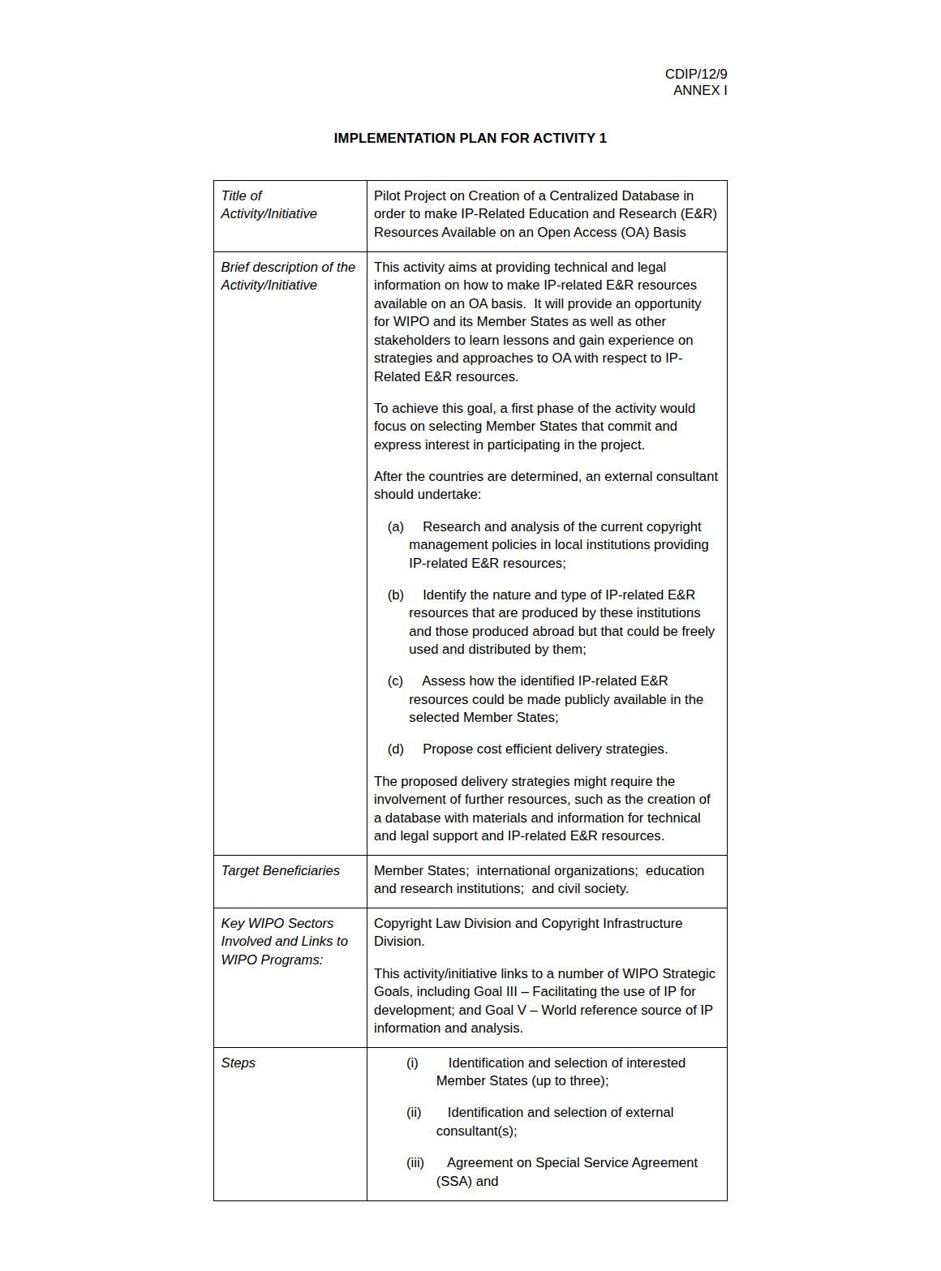CDIP/12/9
ANNEX I
IMPLEMENTATION PLAN FOR ACTIVITY 1
| Title of Activity/Initiative | Pilot Project on Creation of a Centralized Database in order to make IP-Related Education and Research (E&R) Resources Available on an Open Access (OA) Basis |
| Brief description of the Activity/Initiative | This activity aims at providing technical and legal information on how to make IP-related E&R resources available on an OA basis. It will provide an opportunity for WIPO and its Member States as well as other stakeholders to learn lessons and gain experience on strategies and approaches to OA with respect to IP-Related E&R resources. To achieve this goal, a first phase of the activity would focus on selecting Member States that commit and express interest in participating in the project. After the countries are determined, an external consultant should undertake: (a) Research and analysis of the current copyright management policies in local institutions providing IP-related E&R resources; (b) Identify the nature and type of IP-related E&R resources that are produced by these institutions and those produced abroad but that could be freely used and distributed by them; (c) Assess how the identified IP-related E&R resources could be made publicly available in the selected Member States; (d) Propose cost efficient delivery strategies. The proposed delivery strategies might require the involvement of further resources, such as the creation of a database with materials and information for technical and legal support and IP-related E&R resources. |
| Target Beneficiaries | Member States; international organizations; education and research institutions; and civil society. |
| Key WIPO Sectors Involved and Links to WIPO Programs: | Copyright Law Division and Copyright Infrastructure Division. This activity/initiative links to a number of WIPO Strategic Goals, including Goal III – Facilitating the use of IP for development; and Goal V – World reference source of IP information and analysis. |
| Steps | (i) Identification and selection of interested Member States (up to three); (ii) Identification and selection of external consultant(s); (iii) Agreement on Special Service Agreement (SSA) and |